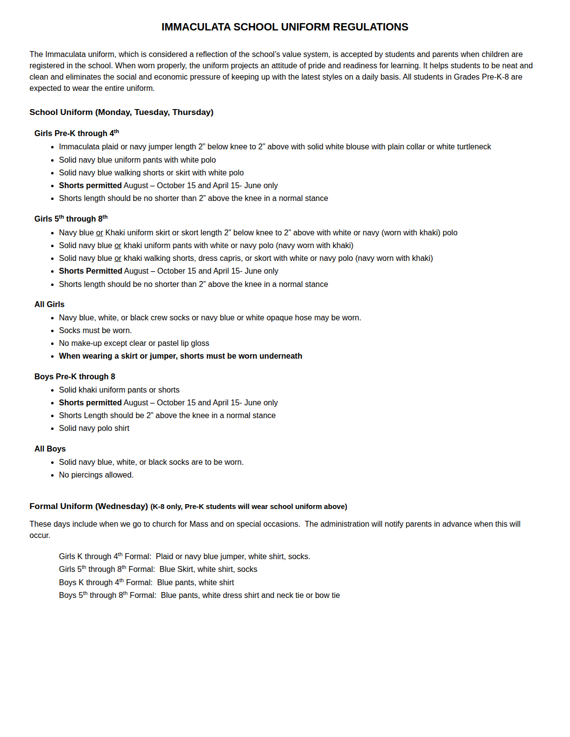IMMACULATA SCHOOL UNIFORM REGULATIONS
The Immaculata uniform, which is considered a reflection of the school’s value system, is accepted by students and parents when children are registered in the school. When worn properly, the uniform projects an attitude of pride and readiness for learning. It helps students to be neat and clean and eliminates the social and economic pressure of keeping up with the latest styles on a daily basis. All students in Grades Pre-K-8 are expected to wear the entire uniform.
School Uniform (Monday, Tuesday, Thursday)
Girls Pre-K through 4th
Immaculata plaid or navy jumper length 2” below knee to 2” above with solid white blouse with plain collar or white turtleneck
Solid navy blue uniform pants with white polo
Solid navy blue walking shorts or skirt with white polo
Shorts permitted August – October 15 and April 15- June only
Shorts length should be no shorter than 2” above the knee in a normal stance
Girls 5th through 8th
Navy blue or Khaki uniform skirt or skort length 2” below knee to 2” above with white or navy (worn with khaki) polo
Solid navy blue or khaki uniform pants with white or navy polo (navy worn with khaki)
Solid navy blue or khaki walking shorts, dress capris, or skort with white or navy polo (navy worn with khaki)
Shorts Permitted August – October 15 and April 15- June only
Shorts length should be no shorter than 2” above the knee in a normal stance
All Girls
Navy blue, white, or black crew socks or navy blue or white opaque hose may be worn.
Socks must be worn.
No make-up except clear or pastel lip gloss
When wearing a skirt or jumper, shorts must be worn underneath
Boys Pre-K through 8
Solid khaki uniform pants or shorts
Shorts permitted August – October 15 and April 15- June only
Shorts Length should be 2” above the knee in a normal stance
Solid navy polo shirt
All Boys
Solid navy blue, white, or black socks are to be worn.
No piercings allowed.
Formal Uniform (Wednesday) (K-8 only, Pre-K students will wear school uniform above)
These days include when we go to church for Mass and on special occasions. The administration will notify parents in advance when this will occur.
Girls K through 4th Formal: Plaid or navy blue jumper, white shirt, socks.
Girls 5th through 8th Formal: Blue Skirt, white shirt, socks
Boys K through 4th Formal: Blue pants, white shirt
Boys 5th through 8th Formal: Blue pants, white dress shirt and neck tie or bow tie